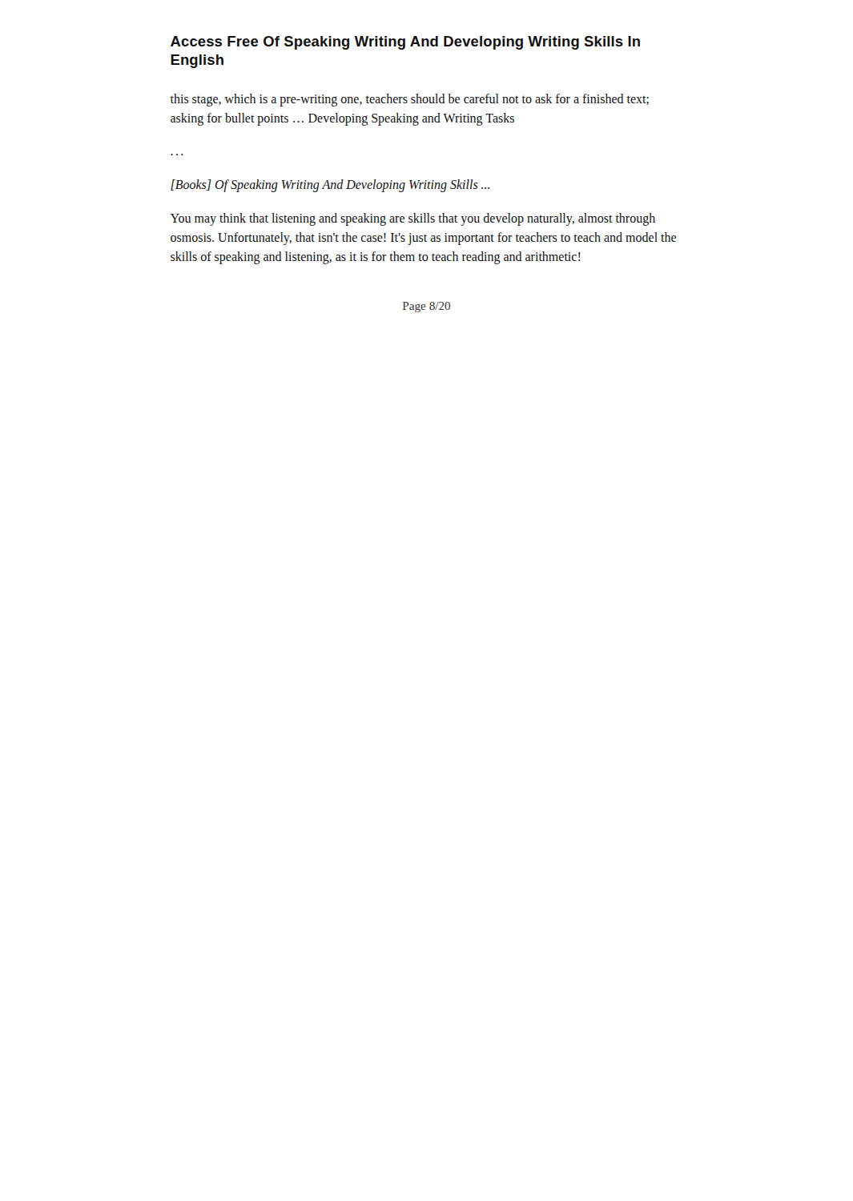Access Free Of Speaking Writing And Developing Writing Skills In English
this stage, which is a pre-writing one, teachers should be careful not to ask for a finished text; asking for bullet points … Developing Speaking and Writing Tasks
...
[Books] Of Speaking Writing And Developing Writing Skills ...
You may think that listening and speaking are skills that you develop naturally, almost through osmosis. Unfortunately, that isn't the case! It's just as important for teachers to teach and model the skills of speaking and listening, as it is for them to teach reading and arithmetic!
Page 8/20